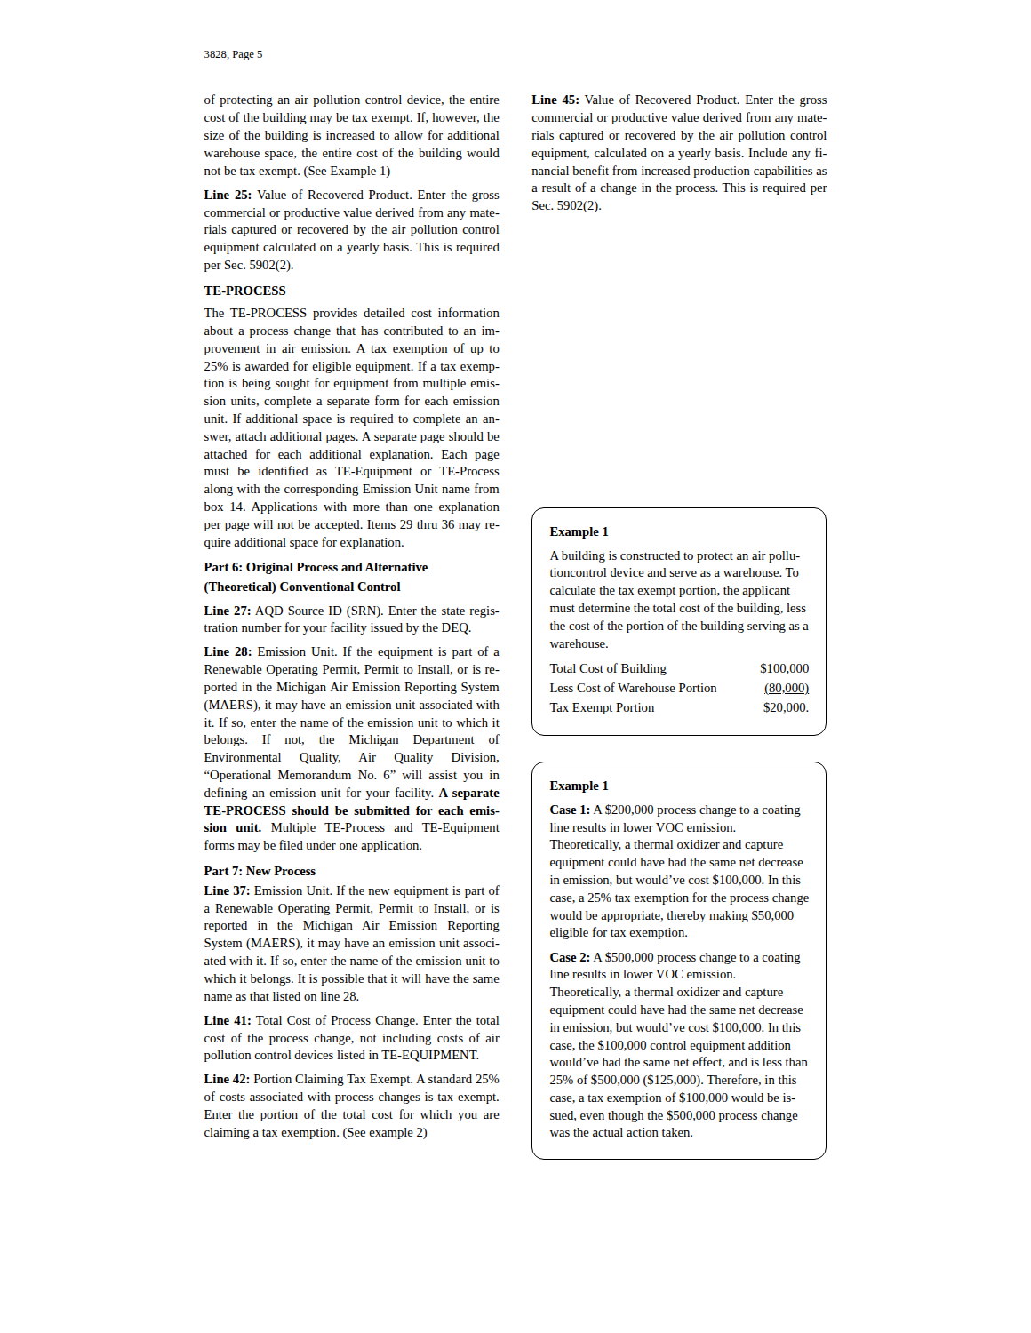3828, Page 5
of protecting an air pollution control device, the entire cost of the building may be tax exempt. If, however, the size of the building is increased to allow for additional warehouse space, the entire cost of the building would not be tax exempt. (See Example 1)
Line 25: Value of Recovered Product. Enter the gross commercial or productive value derived from any materials captured or recovered by the air pollution control equipment calculated on a yearly basis. This is required per Sec. 5902(2).
TE-PROCESS
The TE-PROCESS provides detailed cost information about a process change that has contributed to an improvement in air emission. A tax exemption of up to 25% is awarded for eligible equipment. If a tax exemption is being sought for equipment from multiple emission units, complete a separate form for each emission unit. If additional space is required to complete an answer, attach additional pages. A separate page should be attached for each additional explanation. Each page must be identified as TE-Equipment or TE-Process along with the corresponding Emission Unit name from box 14. Applications with more than one explanation per page will not be accepted. Items 29 thru 36 may require additional space for explanation.
Part 6: Original Process and Alternative
(Theoretical) Conventional Control
Line 27: AQD Source ID (SRN). Enter the state registration number for your facility issued by the DEQ.
Line 28: Emission Unit. If the equipment is part of a Renewable Operating Permit, Permit to Install, or is reported in the Michigan Air Emission Reporting System (MAERS), it may have an emission unit associated with it. If so, enter the name of the emission unit to which it belongs. If not, the Michigan Department of Environmental Quality, Air Quality Division, “Operational Memorandum No. 6” will assist you in defining an emission unit for your facility. A separate TE-PROCESS should be submitted for each emission unit. Multiple TE-Process and TE-Equipment forms may be filed under one application.
Part 7: New Process
Line 37: Emission Unit. If the new equipment is part of a Renewable Operating Permit, Permit to Install, or is reported in the Michigan Air Emission Reporting System (MAERS), it may have an emission unit associated with it. If so, enter the name of the emission unit to which it belongs. It is possible that it will have the same name as that listed on line 28.
Line 41: Total Cost of Process Change. Enter the total cost of the process change, not including costs of air pollution control devices listed in TE-EQUIPMENT.
Line 42: Portion Claiming Tax Exempt. A standard 25% of costs associated with process changes is tax exempt. Enter the portion of the total cost for which you are claiming a tax exemption. (See example 2)
Line 45: Value of Recovered Product. Enter the gross commercial or productive value derived from any materials captured or recovered by the air pollution control equipment, calculated on a yearly basis. Include any financial benefit from increased production capabilities as a result of a change in the process. This is required per Sec. 5902(2).
Example 1
A building is constructed to protect an air pollutioncontrol device and serve as a warehouse. To calculate the tax exempt portion, the applicant must determine the total cost of the building, less the cost of the portion of the building serving as a warehouse.
| Total Cost of Building | $100,000 |
| Less Cost of Warehouse Portion | (80,000) |
| Tax Exempt Portion | $20,000. |
Example 1
Case 1: A $200,000 process change to a coating line results in lower VOC emission. Theoretically, a thermal oxidizer and capture equipment could have had the same net decrease in emission, but would’ve cost $100,000. In this case, a 25% tax exemption for the process change would be appropriate, thereby making $50,000 eligible for tax exemption.
Case 2: A $500,000 process change to a coating line results in lower VOC emission. Theoretically, a thermal oxidizer and capture equipment could have had the same net decrease in emission, but would’ve cost $100,000. In this case, the $100,000 control equipment addition would’ve had the same net effect, and is less than 25% of $500,000 ($125,000). Therefore, in this case, a tax exemption of $100,000 would be issued, even though the $500,000 process change was the actual action taken.